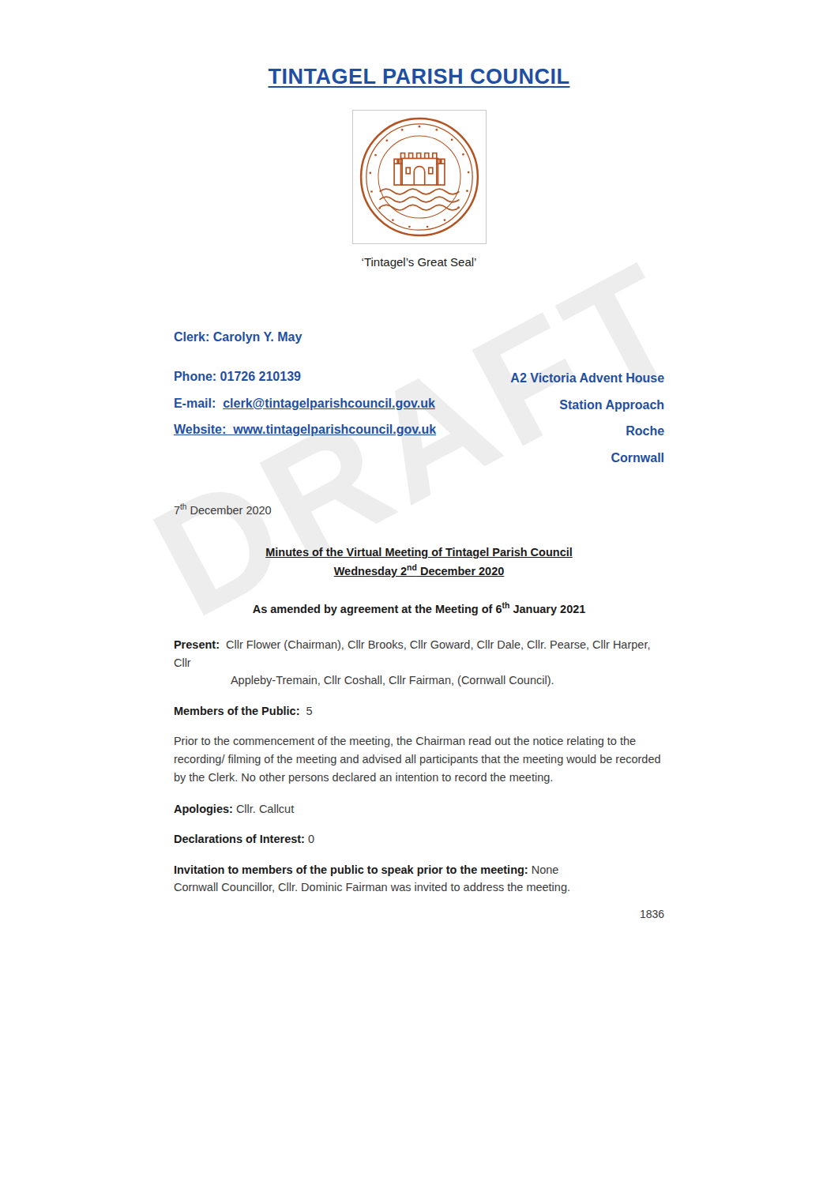DRAFT
TINTAGEL PARISH COUNCIL
‘Tintagel’s Great Seal’
Clerk: Carolyn Y. May
Phone: 01726 210139
E-mail: clerk@tintagelparishcouncil.gov.uk
Website: www.tintagelparishcouncil.gov.uk
A2 Victoria Advent House
Station Approach
Roche
Cornwall
7th December 2020
Minutes of the Virtual Meeting of Tintagel Parish Council
Wednesday 2nd December 2020
As amended by agreement at the Meeting of 6th January 2021
Present: Cllr Flower (Chairman), Cllr Brooks, Cllr Goward, Cllr Dale, Cllr. Pearse, Cllr Harper, Cllr Appleby-Tremain, Cllr Coshall, Cllr Fairman, (Cornwall Council).
Members of the Public: 5
Prior to the commencement of the meeting, the Chairman read out the notice relating to the recording/ filming of the meeting and advised all participants that the meeting would be recorded by the Clerk. No other persons declared an intention to record the meeting.
Apologies: Cllr. Callcut
Declarations of Interest: 0
Invitation to members of the public to speak prior to the meeting: None
Cornwall Councillor, Cllr. Dominic Fairman was invited to address the meeting.
1836